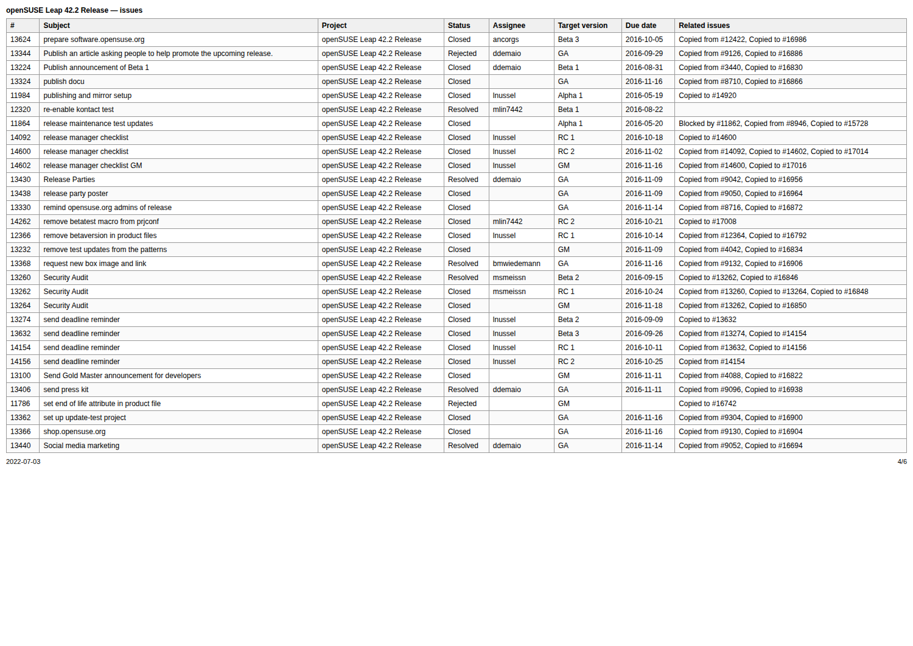openSUSE Leap 42.2 Release — issues
| # | Subject | Project | Status | Assignee | Target version | Due date | Related issues |
| --- | --- | --- | --- | --- | --- | --- | --- |
| 13624 | prepare software.opensuse.org | openSUSE Leap 42.2 Release | Closed | ancorgs | Beta 3 | 2016-10-05 | Copied from #12422, Copied to #16986 |
| 13344 | Publish an article asking people to help promote the upcoming release. | openSUSE Leap 42.2 Release | Rejected | ddemaio | GA | 2016-09-29 | Copied from #9126, Copied to #16886 |
| 13224 | Publish announcement of Beta 1 | openSUSE Leap 42.2 Release | Closed | ddemaio | Beta 1 | 2016-08-31 | Copied from #3440, Copied to #16830 |
| 13324 | publish docu | openSUSE Leap 42.2 Release | Closed | | GA | 2016-11-16 | Copied from #8710, Copied to #16866 |
| 11984 | publishing and mirror setup | openSUSE Leap 42.2 Release | Closed | lnussel | Alpha 1 | 2016-05-19 | Copied to #14920 |
| 12320 | re-enable kontact test | openSUSE Leap 42.2 Release | Resolved | mlin7442 | Beta 1 | 2016-08-22 | |
| 11864 | release maintenance test updates | openSUSE Leap 42.2 Release | Closed | | Alpha 1 | 2016-05-20 | Blocked by #11862, Copied from #8946, Copied to #15728 |
| 14092 | release manager checklist | openSUSE Leap 42.2 Release | Closed | lnussel | RC 1 | 2016-10-18 | Copied to #14600 |
| 14600 | release manager checklist | openSUSE Leap 42.2 Release | Closed | lnussel | RC 2 | 2016-11-02 | Copied from #14092, Copied to #14602, Copied to #17014 |
| 14602 | release manager checklist GM | openSUSE Leap 42.2 Release | Closed | lnussel | GM | 2016-11-16 | Copied from #14600, Copied to #17016 |
| 13430 | Release Parties | openSUSE Leap 42.2 Release | Resolved | ddemaio | GA | 2016-11-09 | Copied from #9042, Copied to #16956 |
| 13438 | release party poster | openSUSE Leap 42.2 Release | Closed | | GA | 2016-11-09 | Copied from #9050, Copied to #16964 |
| 13330 | remind opensuse.org admins of release | openSUSE Leap 42.2 Release | Closed | | GA | 2016-11-14 | Copied from #8716, Copied to #16872 |
| 14262 | remove betatest macro from prjconf | openSUSE Leap 42.2 Release | Closed | mlin7442 | RC 2 | 2016-10-21 | Copied to #17008 |
| 12366 | remove betaversion in product files | openSUSE Leap 42.2 Release | Closed | lnussel | RC 1 | 2016-10-14 | Copied from #12364, Copied to #16792 |
| 13232 | remove test updates from the patterns | openSUSE Leap 42.2 Release | Closed | | GM | 2016-11-09 | Copied from #4042, Copied to #16834 |
| 13368 | request new box image and link | openSUSE Leap 42.2 Release | Resolved | bmwiedemann | GA | 2016-11-16 | Copied from #9132, Copied to #16906 |
| 13260 | Security Audit | openSUSE Leap 42.2 Release | Resolved | msmeissn | Beta 2 | 2016-09-15 | Copied to #13262, Copied to #16846 |
| 13262 | Security Audit | openSUSE Leap 42.2 Release | Closed | msmeissn | RC 1 | 2016-10-24 | Copied from #13260, Copied to #13264, Copied to #16848 |
| 13264 | Security Audit | openSUSE Leap 42.2 Release | Closed | | GM | 2016-11-18 | Copied from #13262, Copied to #16850 |
| 13274 | send deadline reminder | openSUSE Leap 42.2 Release | Closed | lnussel | Beta 2 | 2016-09-09 | Copied to #13632 |
| 13632 | send deadline reminder | openSUSE Leap 42.2 Release | Closed | lnussel | Beta 3 | 2016-09-26 | Copied from #13274, Copied to #14154 |
| 14154 | send deadline reminder | openSUSE Leap 42.2 Release | Closed | lnussel | RC 1 | 2016-10-11 | Copied from #13632, Copied to #14156 |
| 14156 | send deadline reminder | openSUSE Leap 42.2 Release | Closed | lnussel | RC 2 | 2016-10-25 | Copied from #14154 |
| 13100 | Send Gold Master announcement for developers | openSUSE Leap 42.2 Release | Closed | | GM | 2016-11-11 | Copied from #4088, Copied to #16822 |
| 13406 | send press kit | openSUSE Leap 42.2 Release | Resolved | ddemaio | GA | 2016-11-11 | Copied from #9096, Copied to #16938 |
| 11786 | set end of life attribute in product file | openSUSE Leap 42.2 Release | Rejected | | GM | | Copied to #16742 |
| 13362 | set up update-test project | openSUSE Leap 42.2 Release | Closed | | GA | 2016-11-16 | Copied from #9304, Copied to #16900 |
| 13366 | shop.opensuse.org | openSUSE Leap 42.2 Release | Closed | | GA | 2016-11-16 | Copied from #9130, Copied to #16904 |
| 13440 | Social media marketing | openSUSE Leap 42.2 Release | Resolved | ddemaio | GA | 2016-11-14 | Copied from #9052, Copied to #16694 |
2022-07-03 4/6